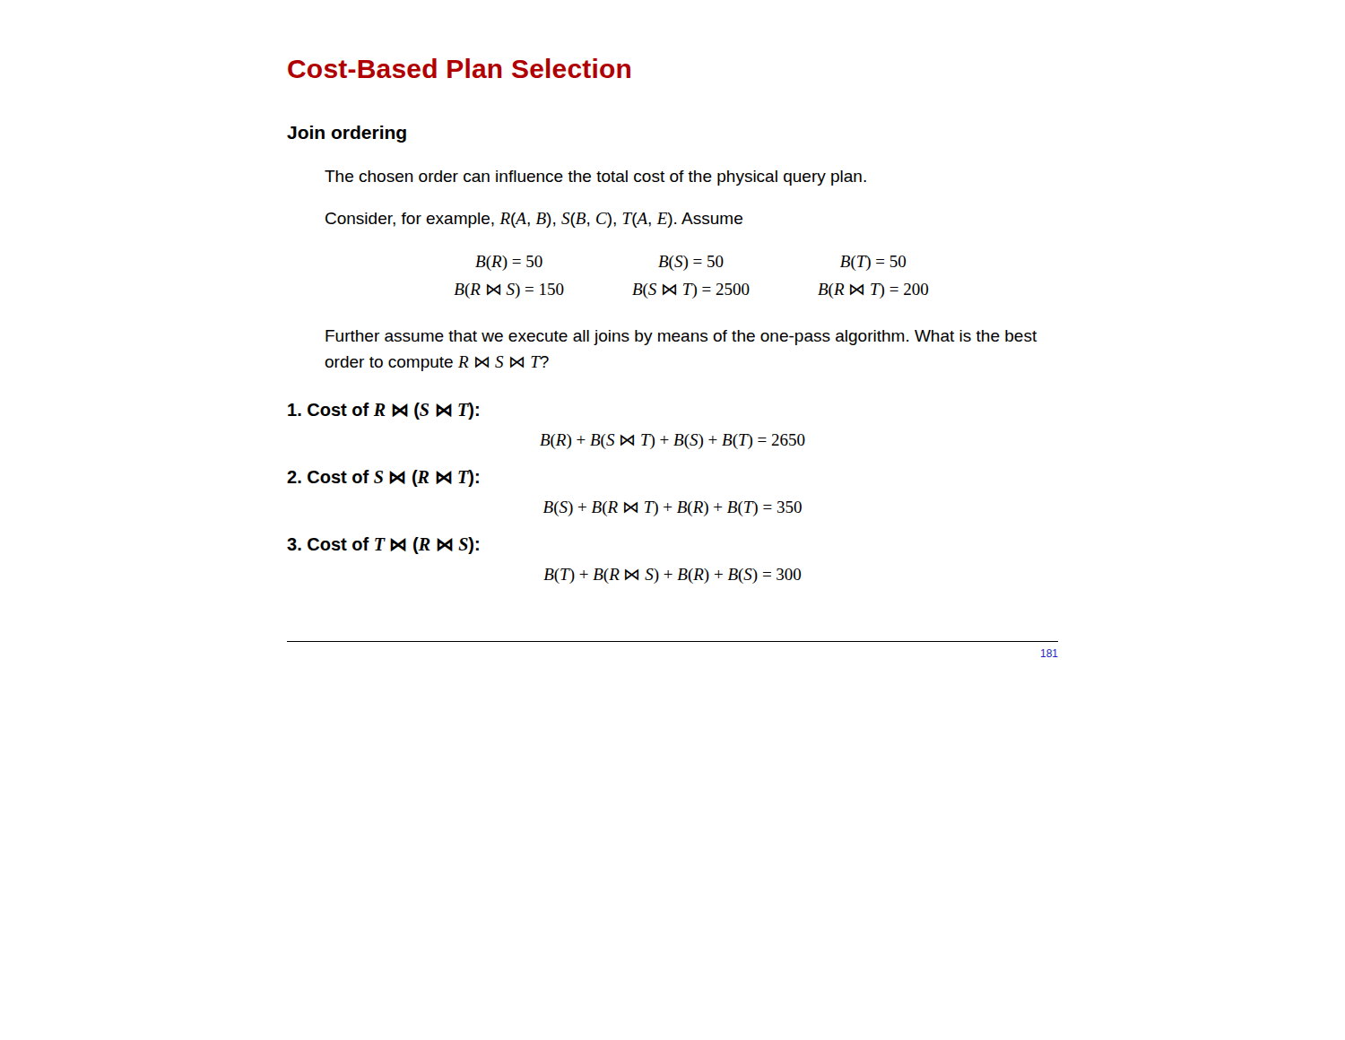Cost-Based Plan Selection
Join ordering
The chosen order can influence the total cost of the physical query plan.
Consider, for example, R(A, B), S(B, C), T(A, E). Assume
| B ( R ) = 50 | B ( S ) = 50 | B ( T ) = 50 |
| B ( R ⋈ S ) = 150 | B ( S ⋈ T ) = 2500 | B ( R ⋈ T ) = 200 |
Further assume that we execute all joins by means of the one-pass algorithm. What is the best order to compute R ⋈ S ⋈ T?
Cost of R ⋈ (S ⋈ T):
B(R) + B(S ⋈ T) + B(S) + B(T) = 2650
Cost of S ⋈ (R ⋈ T):
B(S) + B(R ⋈ T) + B(R) + B(T) = 350
Cost of T ⋈ (R ⋈ S):
B(T) + B(R ⋈ S) + B(R) + B(S) = 300
181